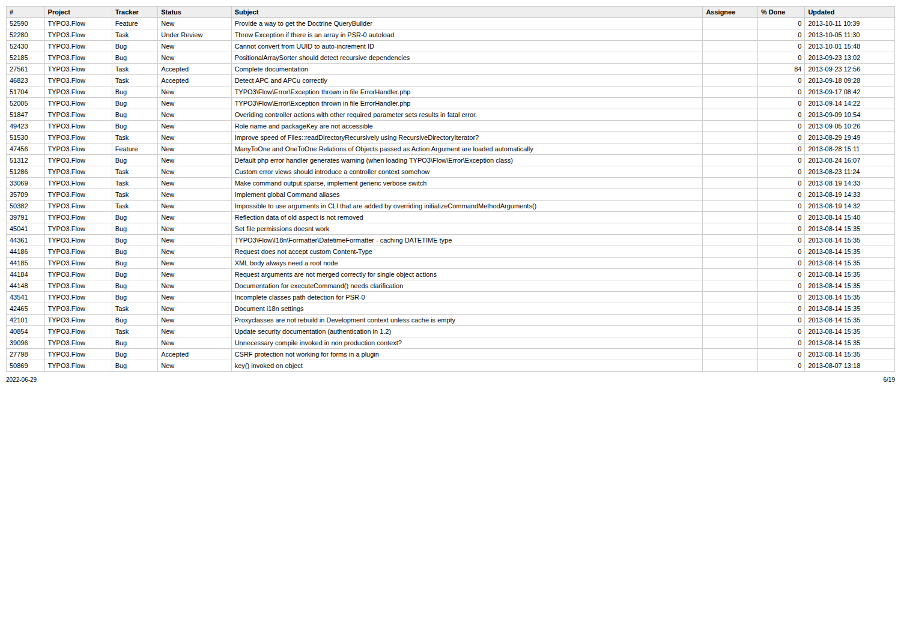| # | Project | Tracker | Status | Subject | Assignee | % Done | Updated |
| --- | --- | --- | --- | --- | --- | --- | --- |
| 52590 | TYPO3.Flow | Feature | New | Provide a way to get the Doctrine QueryBuilder | | 0 | 2013-10-11 10:39 |
| 52280 | TYPO3.Flow | Task | Under Review | Throw Exception if there is an array in PSR-0 autoload | | 0 | 2013-10-05 11:30 |
| 52430 | TYPO3.Flow | Bug | New | Cannot convert from UUID to auto-increment ID | | 0 | 2013-10-01 15:48 |
| 52185 | TYPO3.Flow | Bug | New | PositionalArraySorter should detect recursive dependencies | | 0 | 2013-09-23 13:02 |
| 27561 | TYPO3.Flow | Task | Accepted | Complete documentation | | 84 | 2013-09-23 12:56 |
| 46823 | TYPO3.Flow | Task | Accepted | Detect APC and APCu correctly | | 0 | 2013-09-18 09:28 |
| 51704 | TYPO3.Flow | Bug | New | TYPO3\Flow\Error\Exception thrown in file ErrorHandler.php | | 0 | 2013-09-17 08:42 |
| 52005 | TYPO3.Flow | Bug | New | TYPO3\Flow\Error\Exception thrown in file ErrorHandler.php | | 0 | 2013-09-14 14:22 |
| 51847 | TYPO3.Flow | Bug | New | Overiding controller actions with other required parameter sets results in fatal error. | | 0 | 2013-09-09 10:54 |
| 49423 | TYPO3.Flow | Bug | New | Role name and packageKey are not accessible | | 0 | 2013-09-05 10:26 |
| 51530 | TYPO3.Flow | Task | New | Improve speed of Files::readDirectoryRecursively using RecursiveDirectoryIterator? | | 0 | 2013-08-29 19:49 |
| 47456 | TYPO3.Flow | Feature | New | ManyToOne and OneToOne Relations of Objects passed as Action Argument are loaded automatically | | 0 | 2013-08-28 15:11 |
| 51312 | TYPO3.Flow | Bug | New | Default php error handler generates warning (when loading TYPO3\Flow\Error\Exception class) | | 0 | 2013-08-24 16:07 |
| 51286 | TYPO3.Flow | Task | New | Custom error views should introduce a controller context somehow | | 0 | 2013-08-23 11:24 |
| 33069 | TYPO3.Flow | Task | New | Make command output sparse, implement generic verbose switch | | 0 | 2013-08-19 14:33 |
| 35709 | TYPO3.Flow | Task | New | Implement global Command aliases | | 0 | 2013-08-19 14:33 |
| 50382 | TYPO3.Flow | Task | New | Impossible to use arguments in CLI that are added by overriding initializeCommandMethodArguments() | | 0 | 2013-08-19 14:32 |
| 39791 | TYPO3.Flow | Bug | New | Reflection data of old aspect is not removed | | 0 | 2013-08-14 15:40 |
| 45041 | TYPO3.Flow | Bug | New | Set file permissions doesnt work | | 0 | 2013-08-14 15:35 |
| 44361 | TYPO3.Flow | Bug | New | TYPO3\Flow\I18n\Formatter\DatetimeFormatter - caching DATETIME type | | 0 | 2013-08-14 15:35 |
| 44186 | TYPO3.Flow | Bug | New | Request does not accept custom Content-Type | | 0 | 2013-08-14 15:35 |
| 44185 | TYPO3.Flow | Bug | New | XML body always need a root node | | 0 | 2013-08-14 15:35 |
| 44184 | TYPO3.Flow | Bug | New | Request arguments are not merged correctly for single object actions | | 0 | 2013-08-14 15:35 |
| 44148 | TYPO3.Flow | Bug | New | Documentation for executeCommand() needs clarification | | 0 | 2013-08-14 15:35 |
| 43541 | TYPO3.Flow | Bug | New | Incomplete classes path detection for PSR-0 | | 0 | 2013-08-14 15:35 |
| 42465 | TYPO3.Flow | Task | New | Document i18n settings | | 0 | 2013-08-14 15:35 |
| 42101 | TYPO3.Flow | Bug | New | Proxyclasses are not rebuild in Development context unless cache is empty | | 0 | 2013-08-14 15:35 |
| 40854 | TYPO3.Flow | Task | New | Update security documentation (authentication in 1.2) | | 0 | 2013-08-14 15:35 |
| 39096 | TYPO3.Flow | Bug | New | Unnecessary compile invoked in non production context? | | 0 | 2013-08-14 15:35 |
| 27798 | TYPO3.Flow | Bug | Accepted | CSRF protection not working for forms in a plugin | | 0 | 2013-08-14 15:35 |
| 50869 | TYPO3.Flow | Bug | New | key() invoked on object | | 0 | 2013-08-07 13:18 |
2022-06-29 6/19